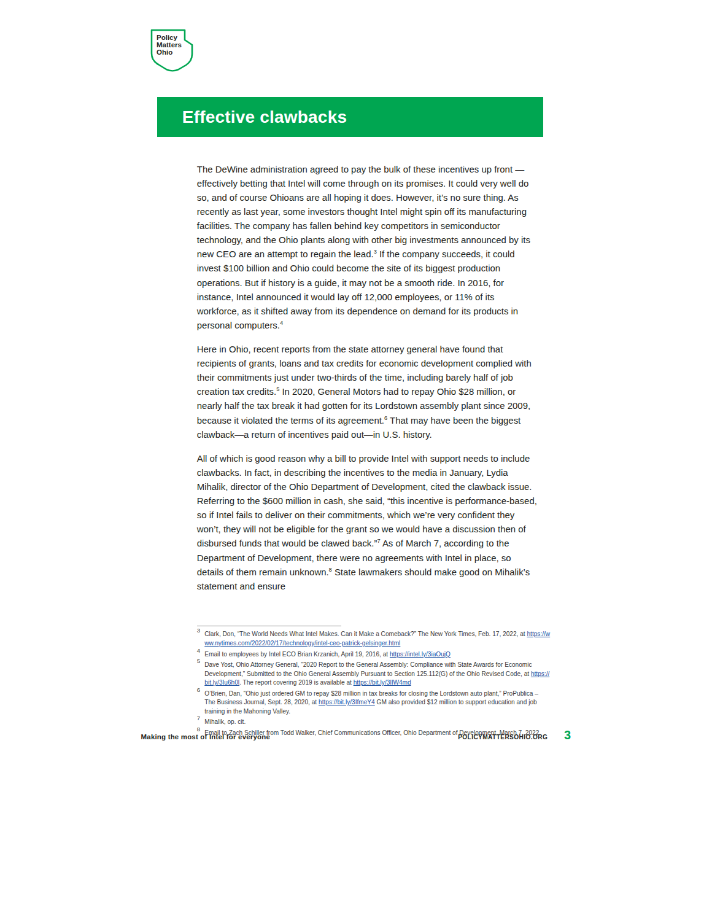Policy Matters Ohio
Effective clawbacks
The DeWine administration agreed to pay the bulk of these incentives up front — effectively betting that Intel will come through on its promises. It could very well do so, and of course Ohioans are all hoping it does. However, it’s no sure thing. As recently as last year, some investors thought Intel might spin off its manufacturing facilities. The company has fallen behind key competitors in semiconductor technology, and the Ohio plants along with other big investments announced by its new CEO are an attempt to regain the lead.3 If the company succeeds, it could invest $100 billion and Ohio could become the site of its biggest production operations. But if history is a guide, it may not be a smooth ride. In 2016, for instance, Intel announced it would lay off 12,000 employees, or 11% of its workforce, as it shifted away from its dependence on demand for its products in personal computers.4
Here in Ohio, recent reports from the state attorney general have found that recipients of grants, loans and tax credits for economic development complied with their commitments just under two-thirds of the time, including barely half of job creation tax credits.5 In 2020, General Motors had to repay Ohio $28 million, or nearly half the tax break it had gotten for its Lordstown assembly plant since 2009, because it violated the terms of its agreement.6 That may have been the biggest clawback—a return of incentives paid out—in U.S. history.
All of which is good reason why a bill to provide Intel with support needs to include clawbacks. In fact, in describing the incentives to the media in January, Lydia Mihalik, director of the Ohio Department of Development, cited the clawback issue. Referring to the $600 million in cash, she said, “this incentive is performance-based, so if Intel fails to deliver on their commitments, which we’re very confident they won’t, they will not be eligible for the grant so we would have a discussion then of disbursed funds that would be clawed back.”7 As of March 7, according to the Department of Development, there were no agreements with Intel in place, so details of them remain unknown.8 State lawmakers should make good on Mihalik’s statement and ensure
3 Clark, Don, “The World Needs What Intel Makes. Can it Make a Comeback?” The New York Times, Feb. 17, 2022, at https://www.nytimes.com/2022/02/17/technology/intel-ceo-patrick-gelsinger.html
4 Email to employees by Intel ECO Brian Krzanich, April 19, 2016, at https://intel.ly/3iaOujQ
5 Dave Yost, Ohio Attorney General, “2020 Report to the General Assembly: Compliance with State Awards for Economic Development,” Submitted to the Ohio General Assembly Pursuant to Section 125.112(G) of the Ohio Revised Code, at https://bit.ly/3Iu6h0l. The report covering 2019 is available at https://bit.ly/3IlW4md
6 O’Brien, Dan, “Ohio just ordered GM to repay $28 million in tax breaks for closing the Lordstown auto plant,” ProPublica – The Business Journal, Sept. 28, 2020, at https://bit.ly/3IfmeY4 GM also provided $12 million to support education and job training in the Mahoning Valley.
7 Mihalik, op. cit.
8 Email to Zach Schiller from Todd Walker, Chief Communications Officer, Ohio Department of Development, March 7, 2022.
Making the most of Intel for everyone
POLICYMATTERSOHIO.ORG 3